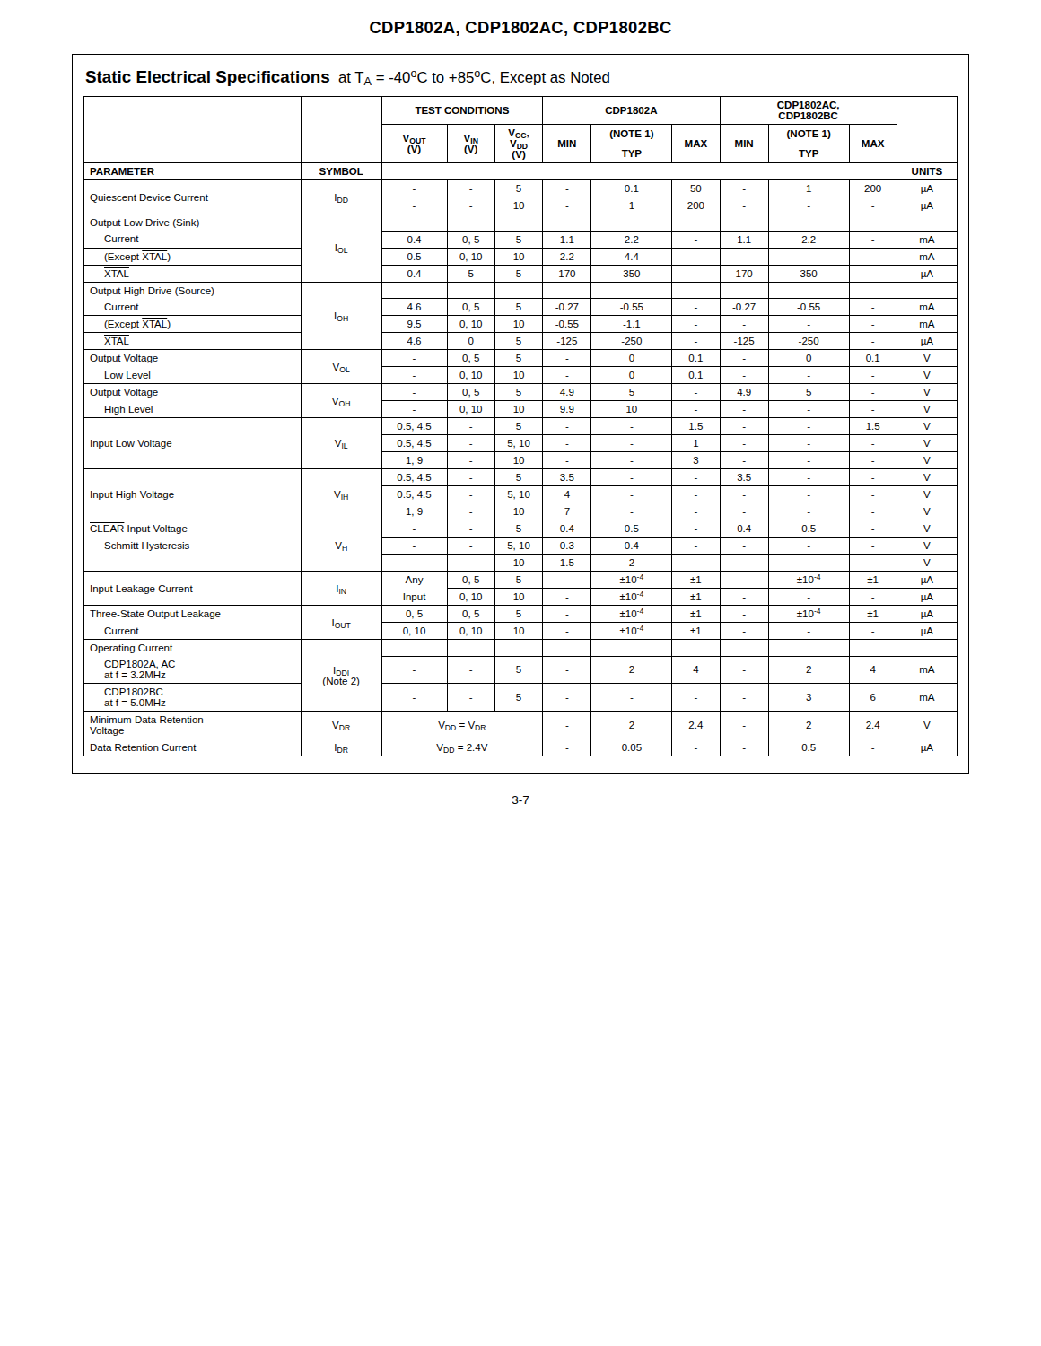CDP1802A, CDP1802AC, CDP1802BC
Static Electrical Specifications at TA = -40oC to +85oC, Except as Noted
| | | TEST CONDITIONS | CDP1802A | CDP1802AC, CDP1802BC | |
| --- | --- | --- | --- | --- | --- |
| V OUT (V) | V IN (V) | V CC , V DD (V) | MIN | (NOTE 1) | MAX | MIN | (NOTE 1) | MAX |
| TYP | TYP |
| PARAMETER | SYMBOL | | | | UNITS |
| Quiescent Device Current | I DD | - | - | 5 | - | 0.1 | 50 | - | 1 | 200 | µA |
| - | - | 10 | - | 1 | 200 | - | - | - | µA |
| Output Low Drive (Sink) | I OL | | | | | | | | | | |
| Current | 0.4 | 0, 5 | 5 | 1.1 | 2.2 | - | 1.1 | 2.2 | - | mA |
| (Except XTAL ) | 0.5 | 0, 10 | 10 | 2.2 | 4.4 | - | - | - | - | mA |
| XTAL | 0.4 | 5 | 5 | 170 | 350 | - | 170 | 350 | - | µA |
| Output High Drive (Source) | I OH | | | | | | | | | | |
| Current | 4.6 | 0, 5 | 5 | -0.27 | -0.55 | - | -0.27 | -0.55 | - | mA |
| (Except XTAL ) | 9.5 | 0, 10 | 10 | -0.55 | -1.1 | - | - | - | - | mA |
| XTAL | 4.6 | 0 | 5 | -125 | -250 | - | -125 | -250 | - | µA |
| Output Voltage | V OL | - | 0, 5 | 5 | - | 0 | 0.1 | - | 0 | 0.1 | V |
| Low Level | - | 0, 10 | 10 | - | 0 | 0.1 | - | - | - | V |
| Output Voltage | V OH | - | 0, 5 | 5 | 4.9 | 5 | - | 4.9 | 5 | - | V |
| High Level | - | 0, 10 | 10 | 9.9 | 10 | - | - | - | - | V |
| Input Low Voltage | V IL | 0.5, 4.5 | - | 5 | - | - | 1.5 | - | - | 1.5 | V |
| 0.5, 4.5 | - | 5, 10 | - | - | 1 | - | - | - | V |
| 1, 9 | - | 10 | - | - | 3 | - | - | - | V |
| Input High Voltage | V IH | 0.5, 4.5 | - | 5 | 3.5 | - | - | 3.5 | - | - | V |
| 0.5, 4.5 | - | 5, 10 | 4 | - | - | - | - | - | V |
| 1, 9 | - | 10 | 7 | - | - | - | - | - | V |
| CLEAR Input Voltage | V H | - | - | 5 | 0.4 | 0.5 | - | 0.4 | 0.5 | - | V |
| Schmitt Hysteresis | - | - | 5, 10 | 0.3 | 0.4 | - | - | - | - | V |
| | - | - | 10 | 1.5 | 2 | - | - | - | - | V |
| Input Leakage Current | I IN | Any | 0, 5 | 5 | - | ±10 -4 | ±1 | - | ±10 -4 | ±1 | µA |
| Input | 0, 10 | 10 | - | ±10 -4 | ±1 | - | - | - | µA |
| Three-State Output Leakage | I OUT | 0, 5 | 0, 5 | 5 | - | ±10 -4 | ±1 | - | ±10 -4 | ±1 | µA |
| Current | 0, 10 | 0, 10 | 10 | - | ±10 -4 | ±1 | - | - | - | µA |
| Operating Current | I DDI (Note 2) | | | | | | | | | | |
| CDP1802A, AC at f = 3.2MHz | - | - | 5 | - | 2 | 4 | - | 2 | 4 | mA |
| CDP1802BC at f = 5.0MHz | - | - | 5 | - | - | - | - | 3 | 6 | mA |
| Minimum Data Retention Voltage | V DR | V DD = V DR | - | 2 | 2.4 | - | 2 | 2.4 | V |
| Data Retention Current | I DR | V DD = 2.4V | - | 0.05 | - | - | 0.5 | - | µA |
3-7